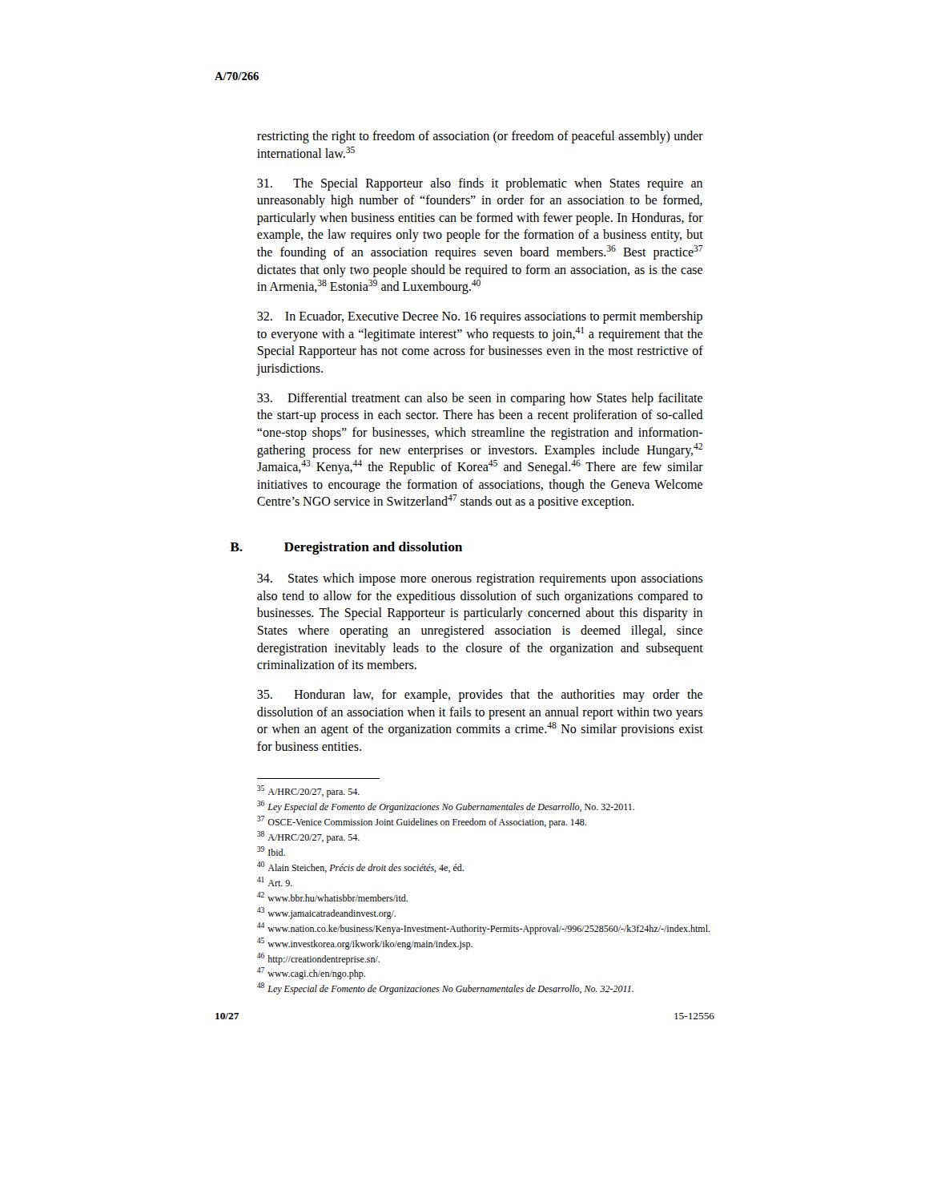A/70/266
restricting the right to freedom of association (or freedom of peaceful assembly) under international law.35
31. The Special Rapporteur also finds it problematic when States require an unreasonably high number of “founders” in order for an association to be formed, particularly when business entities can be formed with fewer people. In Honduras, for example, the law requires only two people for the formation of a business entity, but the founding of an association requires seven board members.36 Best practice37 dictates that only two people should be required to form an association, as is the case in Armenia,38 Estonia39 and Luxembourg.40
32. In Ecuador, Executive Decree No. 16 requires associations to permit membership to everyone with a “legitimate interest” who requests to join,41 a requirement that the Special Rapporteur has not come across for businesses even in the most restrictive of jurisdictions.
33. Differential treatment can also be seen in comparing how States help facilitate the start-up process in each sector. There has been a recent proliferation of so-called “one-stop shops” for businesses, which streamline the registration and information-gathering process for new enterprises or investors. Examples include Hungary,42 Jamaica,43 Kenya,44 the Republic of Korea45 and Senegal.46 There are few similar initiatives to encourage the formation of associations, though the Geneva Welcome Centre’s NGO service in Switzerland47 stands out as a positive exception.
B. Deregistration and dissolution
34. States which impose more onerous registration requirements upon associations also tend to allow for the expeditious dissolution of such organizations compared to businesses. The Special Rapporteur is particularly concerned about this disparity in States where operating an unregistered association is deemed illegal, since deregistration inevitably leads to the closure of the organization and subsequent criminalization of its members.
35. Honduran law, for example, provides that the authorities may order the dissolution of an association when it fails to present an annual report within two years or when an agent of the organization commits a crime.48 No similar provisions exist for business entities.
35 A/HRC/20/27, para. 54.
36 Ley Especial de Fomento de Organizaciones No Gubernamentales de Desarrollo, No. 32-2011.
37 OSCE-Venice Commission Joint Guidelines on Freedom of Association, para. 148.
38 A/HRC/20/27, para. 54.
39 Ibid.
40 Alain Steichen, Précis de droit des sociétés, 4e, éd.
41 Art. 9.
42www.bbr.hu/whatisbbr/members/itd.
43www.jamaicatradeandinvest.org/.
44www.nation.co.ke/business/Kenya-Investment-Authority-Permits-Approval/-/996/2528560/-/k3f24hz/-/index.html.
45www.investkorea.org/ikwork/iko/eng/main/index.jsp.
46http://creationdentreprise.sn/.
47www.cagi.ch/en/ngo.php.
48 Ley Especial de Fomento de Organizaciones No Gubernamentales de Desarrollo, No. 32-2011.
10/27 15-12556